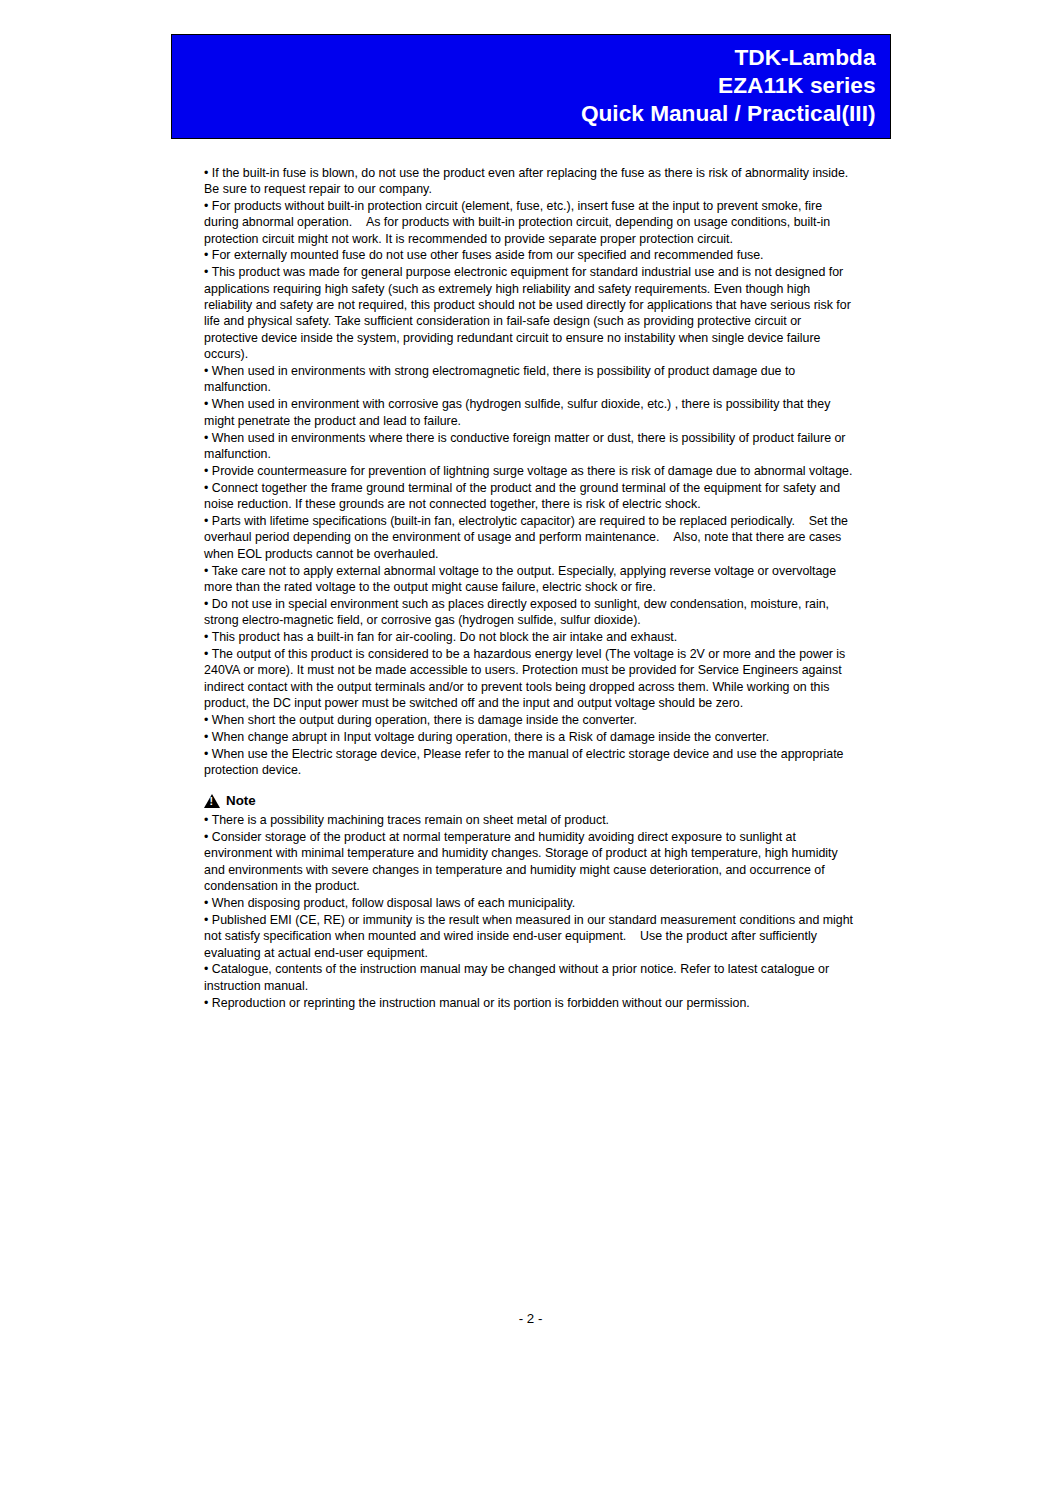TDK-Lambda
EZA11K series
Quick Manual / Practical(III)
• If the built-in fuse is blown, do not use the product even after replacing the fuse as there is risk of abnormality inside. Be sure to request repair to our company.
• For products without built-in protection circuit (element, fuse, etc.), insert fuse at the input to prevent smoke, fire during abnormal operation. As for products with built-in protection circuit, depending on usage conditions, built-in protection circuit might not work. It is recommended to provide separate proper protection circuit.
• For externally mounted fuse do not use other fuses aside from our specified and recommended fuse.
• This product was made for general purpose electronic equipment for standard industrial use and is not designed for applications requiring high safety (such as extremely high reliability and safety requirements. Even though high reliability and safety are not required, this product should not be used directly for applications that have serious risk for life and physical safety. Take sufficient consideration in fail-safe design (such as providing protective circuit or protective device inside the system, providing redundant circuit to ensure no instability when single device failure occurs).
• When used in environments with strong electromagnetic field, there is possibility of product damage due to malfunction.
• When used in environment with corrosive gas (hydrogen sulfide, sulfur dioxide, etc.) , there is possibility that they might penetrate the product and lead to failure.
• When used in environments where there is conductive foreign matter or dust, there is possibility of product failure or malfunction.
• Provide countermeasure for prevention of lightning surge voltage as there is risk of damage due to abnormal voltage.
• Connect together the frame ground terminal of the product and the ground terminal of the equipment for safety and noise reduction. If these grounds are not connected together, there is risk of electric shock.
• Parts with lifetime specifications (built-in fan, electrolytic capacitor) are required to be replaced periodically. Set the overhaul period depending on the environment of usage and perform maintenance. Also, note that there are cases when EOL products cannot be overhauled.
• Take care not to apply external abnormal voltage to the output. Especially, applying reverse voltage or overvoltage more than the rated voltage to the output might cause failure, electric shock or fire.
• Do not use in special environment such as places directly exposed to sunlight, dew condensation, moisture, rain, strong electro-magnetic field, or corrosive gas (hydrogen sulfide, sulfur dioxide).
• This product has a built-in fan for air-cooling. Do not block the air intake and exhaust.
• The output of this product is considered to be a hazardous energy level (The voltage is 2V or more and the power is 240VA or more). It must not be made accessible to users. Protection must be provided for Service Engineers against indirect contact with the output terminals and/or to prevent tools being dropped across them. While working on this product, the DC input power must be switched off and the input and output voltage should be zero.
• When short the output during operation, there is damage inside the converter.
• When change abrupt in Input voltage during operation, there is a Risk of damage inside the converter.
• When use the Electric storage device, Please refer to the manual of electric storage device and use the appropriate protection device.
Note
• There is a possibility machining traces remain on sheet metal of product.
• Consider storage of the product at normal temperature and humidity avoiding direct exposure to sunlight at environment with minimal temperature and humidity changes. Storage of product at high temperature, high humidity and environments with severe changes in temperature and humidity might cause deterioration, and occurrence of condensation in the product.
• When disposing product, follow disposal laws of each municipality.
• Published EMI (CE, RE) or immunity is the result when measured in our standard measurement conditions and might not satisfy specification when mounted and wired inside end-user equipment. Use the product after sufficiently evaluating at actual end-user equipment.
• Catalogue, contents of the instruction manual may be changed without a prior notice. Refer to latest catalogue or instruction manual.
• Reproduction or reprinting the instruction manual or its portion is forbidden without our permission.
- 2 -